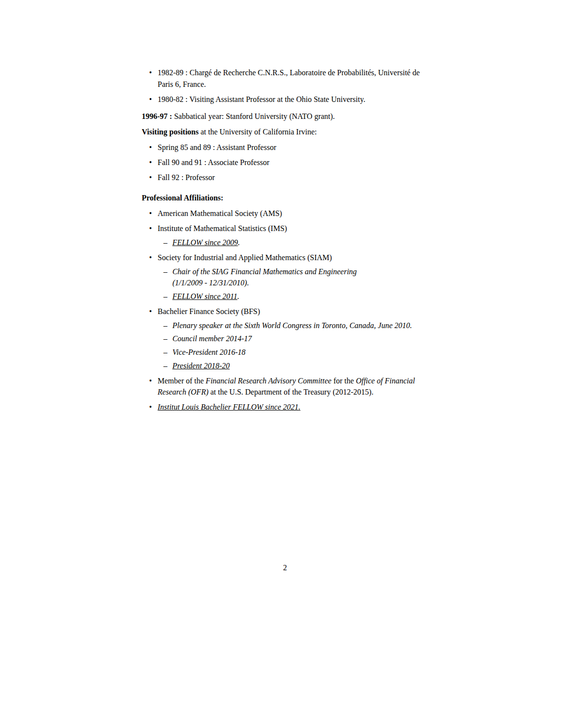1982-89 : Chargé de Recherche C.N.R.S., Laboratoire de Probabilités, Université de Paris 6, France.
1980-82 : Visiting Assistant Professor at the Ohio State University.
1996-97 : Sabbatical year: Stanford University (NATO grant).
Visiting positions at the University of California Irvine:
Spring 85 and 89 : Assistant Professor
Fall 90 and 91 : Associate Professor
Fall 92 : Professor
Professional Affiliations:
American Mathematical Society (AMS)
Institute of Mathematical Statistics (IMS)
FELLOW since 2009.
Society for Industrial and Applied Mathematics (SIAM)
Chair of the SIAG Financial Mathematics and Engineering
(1/1/2009 - 12/31/2010).
FELLOW since 2011.
Bachelier Finance Society (BFS)
Plenary speaker at the Sixth World Congress in Toronto, Canada, June 2010.
Council member 2014-17
Vice-President 2016-18
President 2018-20
Member of the Financial Research Advisory Committee for the Office of Financial Research (OFR) at the U.S. Department of the Treasury (2012-2015).
Institut Louis Bachelier FELLOW since 2021.
2